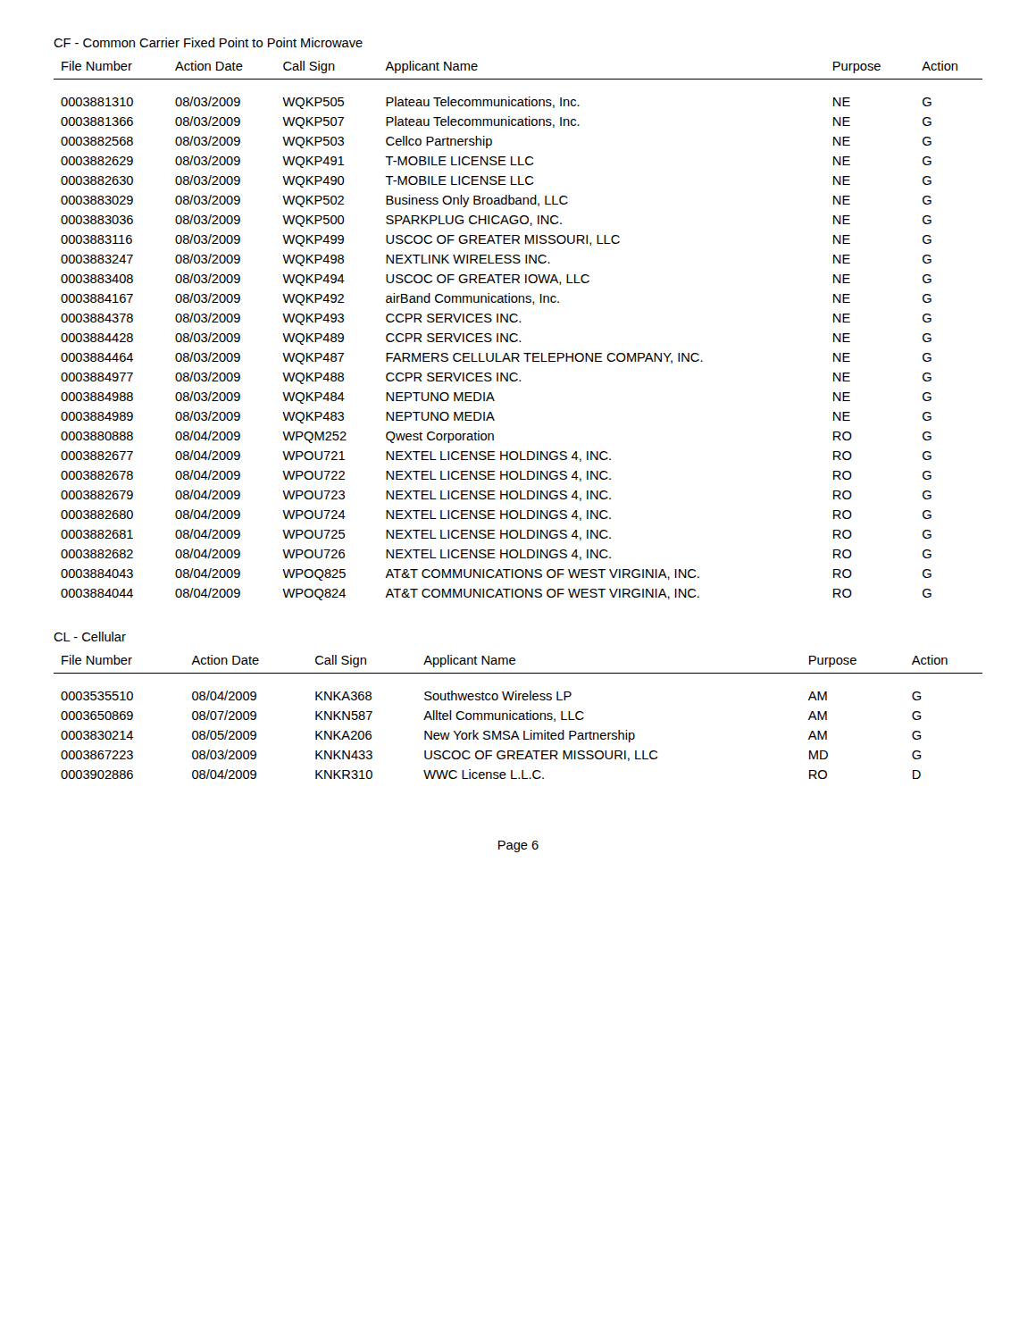CF - Common Carrier Fixed Point to Point Microwave
| File Number | Action Date | Call Sign | Applicant Name | Purpose | Action |
| --- | --- | --- | --- | --- | --- |
| 0003881310 | 08/03/2009 | WQKP505 | Plateau Telecommunications, Inc. | NE | G |
| 0003881366 | 08/03/2009 | WQKP507 | Plateau Telecommunications, Inc. | NE | G |
| 0003882568 | 08/03/2009 | WQKP503 | Cellco Partnership | NE | G |
| 0003882629 | 08/03/2009 | WQKP491 | T-MOBILE LICENSE LLC | NE | G |
| 0003882630 | 08/03/2009 | WQKP490 | T-MOBILE LICENSE LLC | NE | G |
| 0003883029 | 08/03/2009 | WQKP502 | Business Only Broadband, LLC | NE | G |
| 0003883036 | 08/03/2009 | WQKP500 | SPARKPLUG CHICAGO, INC. | NE | G |
| 0003883116 | 08/03/2009 | WQKP499 | USCOC OF GREATER MISSOURI, LLC | NE | G |
| 0003883247 | 08/03/2009 | WQKP498 | NEXTLINK WIRELESS INC. | NE | G |
| 0003883408 | 08/03/2009 | WQKP494 | USCOC OF GREATER IOWA, LLC | NE | G |
| 0003884167 | 08/03/2009 | WQKP492 | airBand Communications, Inc. | NE | G |
| 0003884378 | 08/03/2009 | WQKP493 | CCPR SERVICES INC. | NE | G |
| 0003884428 | 08/03/2009 | WQKP489 | CCPR SERVICES INC. | NE | G |
| 0003884464 | 08/03/2009 | WQKP487 | FARMERS CELLULAR TELEPHONE COMPANY, INC. | NE | G |
| 0003884977 | 08/03/2009 | WQKP488 | CCPR SERVICES INC. | NE | G |
| 0003884988 | 08/03/2009 | WQKP484 | NEPTUNO MEDIA | NE | G |
| 0003884989 | 08/03/2009 | WQKP483 | NEPTUNO MEDIA | NE | G |
| 0003880888 | 08/04/2009 | WPQM252 | Qwest Corporation | RO | G |
| 0003882677 | 08/04/2009 | WPOU721 | NEXTEL LICENSE HOLDINGS 4, INC. | RO | G |
| 0003882678 | 08/04/2009 | WPOU722 | NEXTEL LICENSE HOLDINGS 4, INC. | RO | G |
| 0003882679 | 08/04/2009 | WPOU723 | NEXTEL LICENSE HOLDINGS 4, INC. | RO | G |
| 0003882680 | 08/04/2009 | WPOU724 | NEXTEL LICENSE HOLDINGS 4, INC. | RO | G |
| 0003882681 | 08/04/2009 | WPOU725 | NEXTEL LICENSE HOLDINGS 4, INC. | RO | G |
| 0003882682 | 08/04/2009 | WPOU726 | NEXTEL LICENSE HOLDINGS 4, INC. | RO | G |
| 0003884043 | 08/04/2009 | WPOQ825 | AT&T COMMUNICATIONS OF WEST VIRGINIA, INC. | RO | G |
| 0003884044 | 08/04/2009 | WPOQ824 | AT&T COMMUNICATIONS OF WEST VIRGINIA, INC. | RO | G |
CL - Cellular
| File Number | Action Date | Call Sign | Applicant Name | Purpose | Action |
| --- | --- | --- | --- | --- | --- |
| 0003535510 | 08/04/2009 | KNKA368 | Southwestco Wireless LP | AM | G |
| 0003650869 | 08/07/2009 | KNKN587 | Alltel Communications, LLC | AM | G |
| 0003830214 | 08/05/2009 | KNKA206 | New York SMSA Limited Partnership | AM | G |
| 0003867223 | 08/03/2009 | KNKN433 | USCOC OF GREATER MISSOURI, LLC | MD | G |
| 0003902886 | 08/04/2009 | KNKR310 | WWC License L.L.C. | RO | D |
Page 6